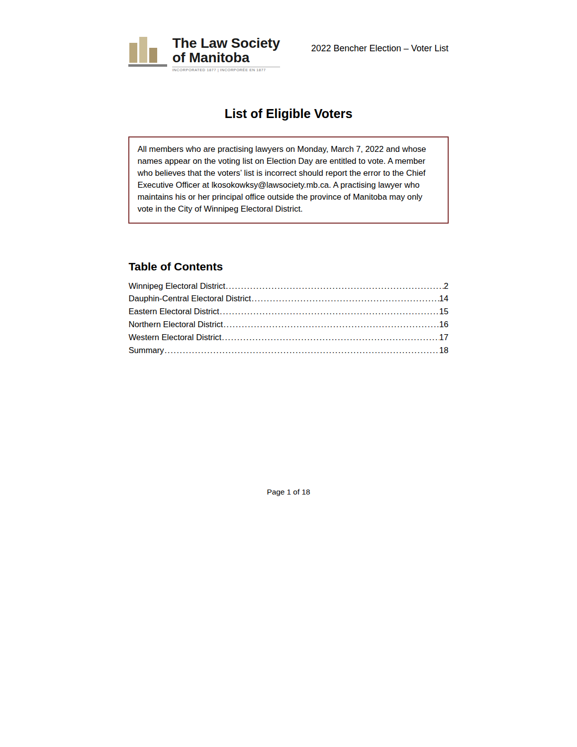The Law Society
of Manitoba
INCORPORATED 1877 | INCORPORÉE EN 1877
2022 Bencher Election – Voter List
List of Eligible Voters
All members who are practising lawyers on Monday, March 7, 2022 and whose names appear on the voting list on Election Day are entitled to vote. A member who believes that the voters’ list is incorrect should report the error to the Chief Executive Officer at lkosokowksy@lawsociety.mb.ca. A practising lawyer who maintains his or her principal office outside the province of Manitoba may only vote in the City of Winnipeg Electoral District.
Table of Contents
Winnipeg Electoral District ................................................................................................................. 2
Dauphin-Central Electoral District ......................................................................................... 14
Eastern Electoral District ....................................................................................................... 15
Northern Electoral District .................................................................................................... 16
Western Electoral District ..................................................................................................... 17
Summary ..................................................................................................................... 18
Page 1 of 18